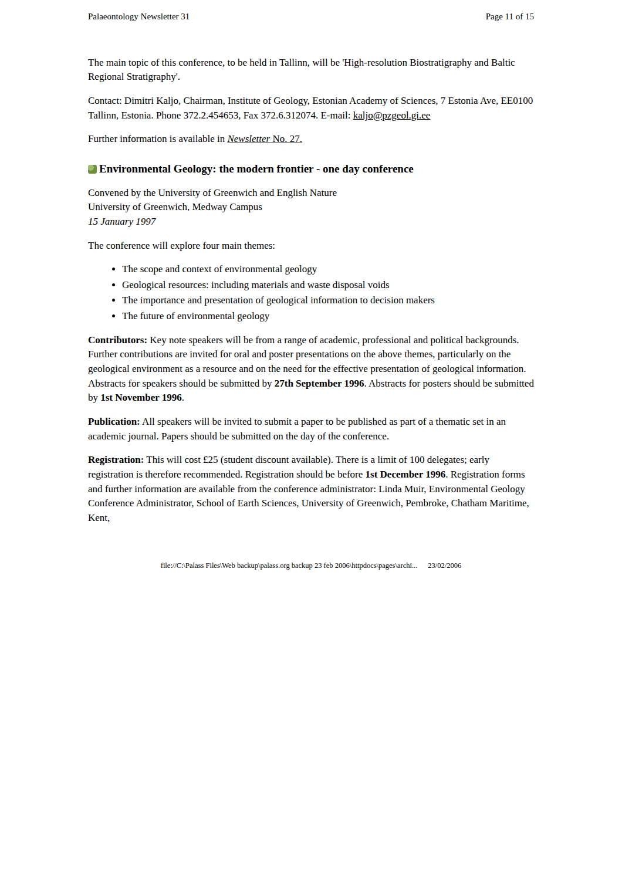Palaeontology Newsletter 31 Page 11 of 15
The main topic of this conference, to be held in Tallinn, will be 'High-resolution Biostratigraphy and Baltic Regional Stratigraphy'.
Contact: Dimitri Kaljo, Chairman, Institute of Geology, Estonian Academy of Sciences, 7 Estonia Ave, EE0100 Tallinn, Estonia. Phone 372.2.454653, Fax 372.6.312074. E-mail: kaljo@pzgeol.gi.ee
Further information is available in Newsletter No. 27.
Environmental Geology: the modern frontier - one day conference
Convened by the University of Greenwich and English Nature
University of Greenwich, Medway Campus
15 January 1997
The conference will explore four main themes:
The scope and context of environmental geology
Geological resources: including materials and waste disposal voids
The importance and presentation of geological information to decision makers
The future of environmental geology
Contributors: Key note speakers will be from a range of academic, professional and political backgrounds. Further contributions are invited for oral and poster presentations on the above themes, particularly on the geological environment as a resource and on the need for the effective presentation of geological information. Abstracts for speakers should be submitted by 27th September 1996. Abstracts for posters should be submitted by 1st November 1996.
Publication: All speakers will be invited to submit a paper to be published as part of a thematic set in an academic journal. Papers should be submitted on the day of the conference.
Registration: This will cost £25 (student discount available). There is a limit of 100 delegates; early registration is therefore recommended. Registration should be before 1st December 1996. Registration forms and further information are available from the conference administrator: Linda Muir, Environmental Geology Conference Administrator, School of Earth Sciences, University of Greenwich, Pembroke, Chatham Maritime, Kent,
file://C:\Palass Files\Web backup\palass.org backup 23 feb 2006\httpdocs\pages\archi... 23/02/2006